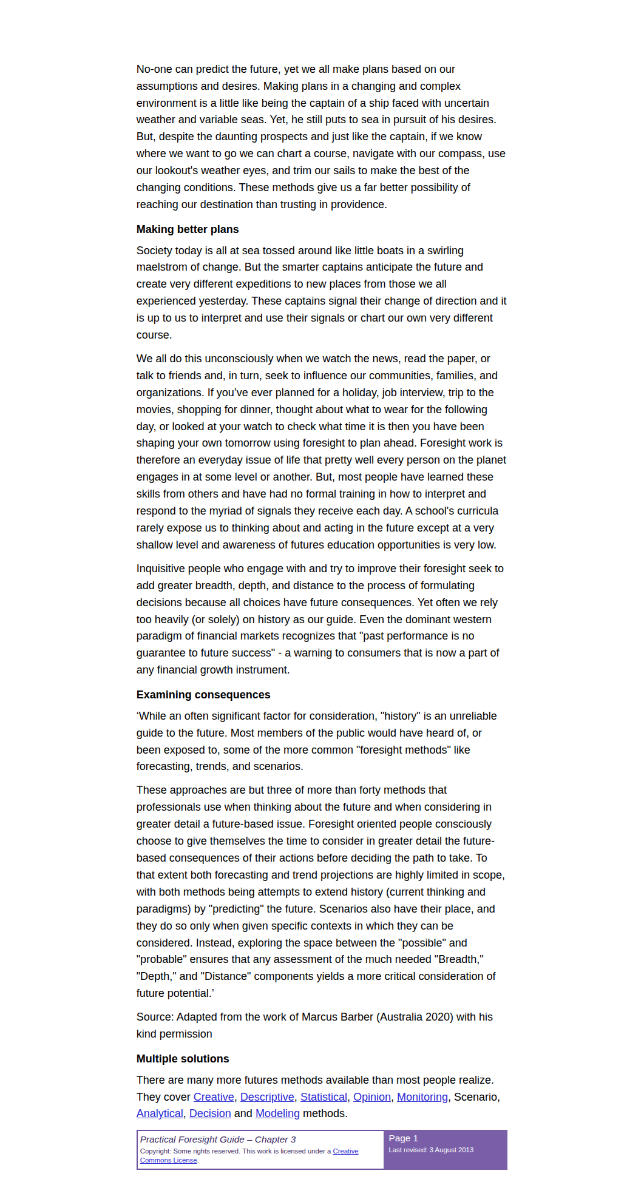No-one can predict the future, yet we all make plans based on our assumptions and desires. Making plans in a changing and complex environment is a little like being the captain of a ship faced with uncertain weather and variable seas. Yet, he still puts to sea in pursuit of his desires. But, despite the daunting prospects and just like the captain, if we know where we want to go we can chart a course, navigate with our compass, use our lookout's weather eyes, and trim our sails to make the best of the changing conditions. These methods give us a far better possibility of reaching our destination than trusting in providence.
Making better plans
Society today is all at sea tossed around like little boats in a swirling maelstrom of change. But the smarter captains anticipate the future and create very different expeditions to new places from those we all experienced yesterday. These captains signal their change of direction and it is up to us to interpret and use their signals or chart our own very different course.
We all do this unconsciously when we watch the news, read the paper, or talk to friends and, in turn, seek to influence our communities, families, and organizations. If you’ve ever planned for a holiday, job interview, trip to the movies, shopping for dinner, thought about what to wear for the following day, or looked at your watch to check what time it is then you have been shaping your own tomorrow using foresight to plan ahead. Foresight work is therefore an everyday issue of life that pretty well every person on the planet engages in at some level or another. But, most people have learned these skills from others and have had no formal training in how to interpret and respond to the myriad of signals they receive each day. A school's curricula rarely expose us to thinking about and acting in the future except at a very shallow level and awareness of futures education opportunities is very low.
Inquisitive people who engage with and try to improve their foresight seek to add greater breadth, depth, and distance to the process of formulating decisions because all choices have future consequences. Yet often we rely too heavily (or solely) on history as our guide. Even the dominant western paradigm of financial markets recognizes that "past performance is no guarantee to future success" - a warning to consumers that is now a part of any financial growth instrument.
Examining consequences
‘While an often significant factor for consideration, "history" is an unreliable guide to the future. Most members of the public would have heard of, or been exposed to, some of the more common "foresight methods" like forecasting, trends, and scenarios.
These approaches are but three of more than forty methods that professionals use when thinking about the future and when considering in greater detail a future-based issue. Foresight oriented people consciously choose to give themselves the time to consider in greater detail the future-based consequences of their actions before deciding the path to take. To that extent both forecasting and trend projections are highly limited in scope, with both methods being attempts to extend history (current thinking and paradigms) by "predicting" the future. Scenarios also have their place, and they do so only when given specific contexts in which they can be considered. Instead, exploring the space between the "possible" and "probable" ensures that any assessment of the much needed "Breadth," "Depth," and "Distance" components yields a more critical consideration of future potential.’
Source: Adapted from the work of Marcus Barber (Australia 2020) with his kind permission
Multiple solutions
There are many more futures methods available than most people realize. They cover Creative, Descriptive, Statistical, Opinion, Monitoring, Scenario, Analytical, Decision and Modeling methods.
Practical Foresight Guide – Chapter 3
Copyright: Some rights reserved. This work is licensed under a Creative Commons License.
Page 1
Last revised: 3 August 2013